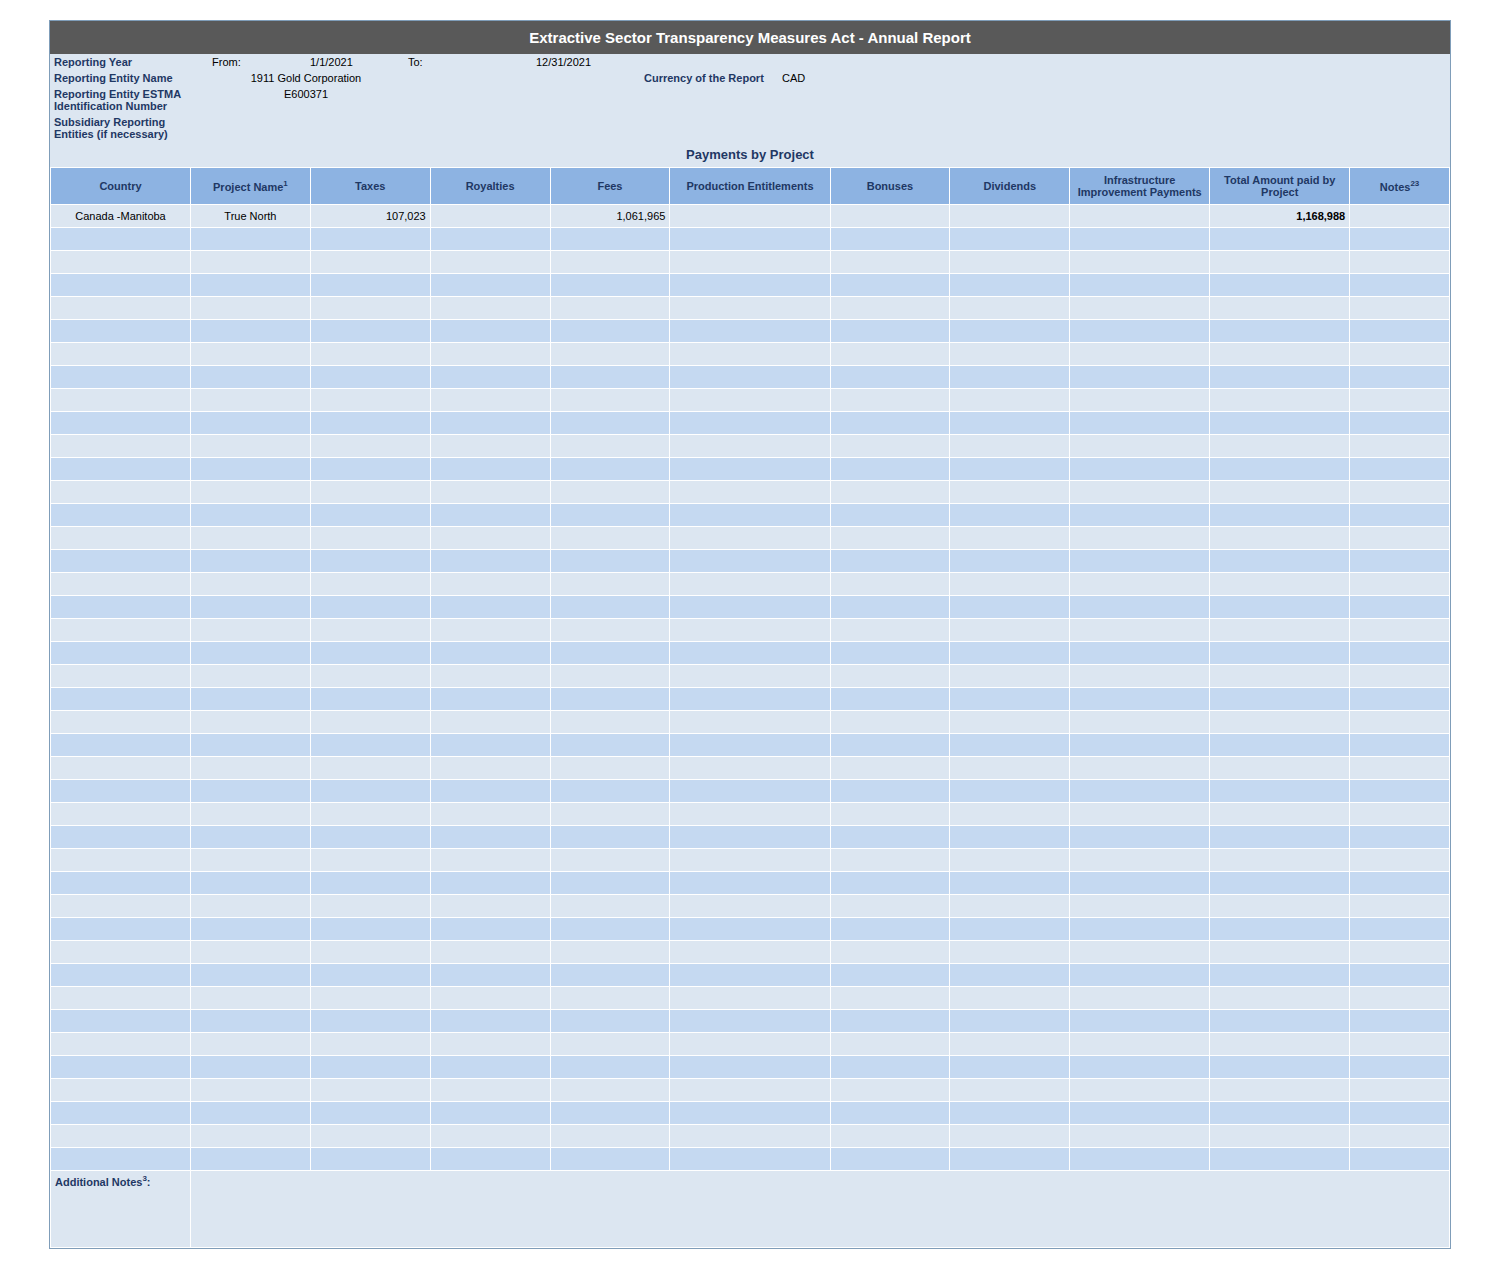Extractive Sector Transparency Measures Act - Annual Report
| Reporting Year | From: | 1/1/2021 | To: | 12/31/2021 | | | | | | | |
| Reporting Entity Name | 1911 Gold Corporation | | | Currency of the Report | CAD | | | | | |
| Reporting Entity ESTMA Identification Number | E600371 | | | | | | | | | |
| Subsidiary Reporting Entities (if necessary) | | | | | | | | | | | |
Payments by Project
| Country | Project Name 1 | Taxes | Royalties | Fees | Production Entitlements | Bonuses | Dividends | Infrastructure Improvement Payments | Total Amount paid by Project | Notes 23 |
| --- | --- | --- | --- | --- | --- | --- | --- | --- | --- | --- |
| Canada -Manitoba | True North | 107,023 | | 1,061,965 | | | | | 1,168,988 | |
| Additional Notes 3 : | |